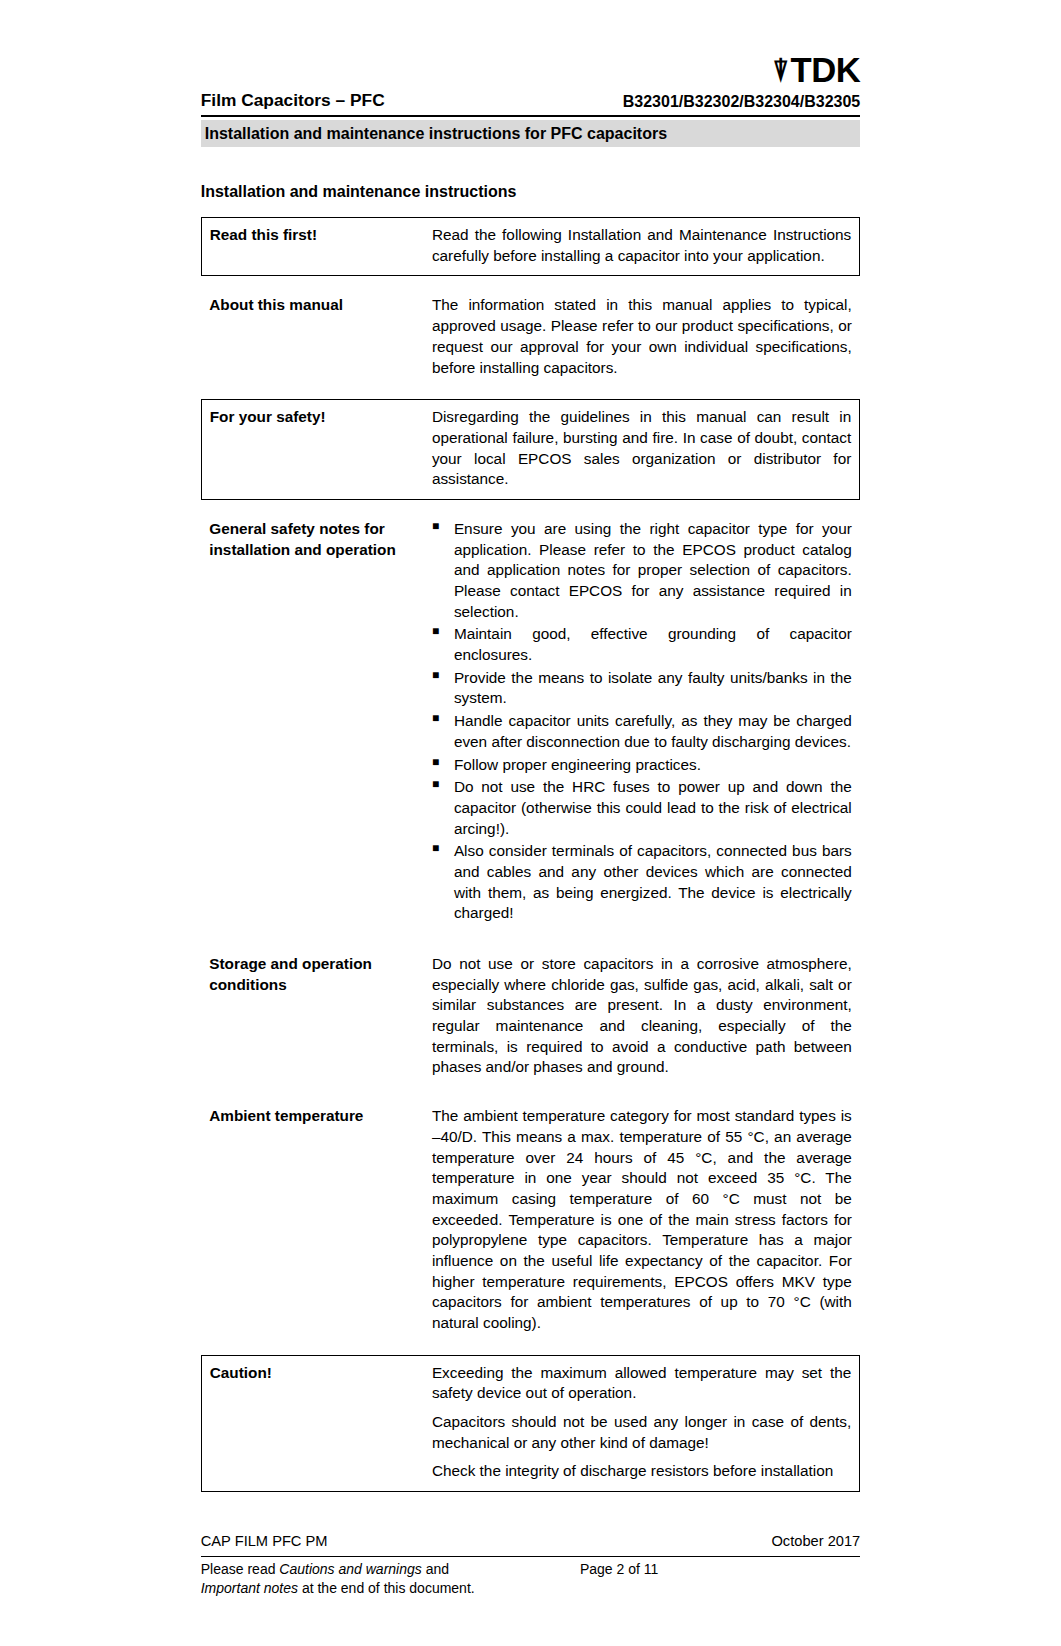⍒TDK
Film Capacitors – PFC
B32301/B32302/B32304/B32305
Installation and maintenance instructions for PFC capacitors
Installation and maintenance instructions
| Read this first! | Read the following Installation and Maintenance Instructions carefully before installing a capacitor into your application. |
| About this manual | The information stated in this manual applies to typical, approved usage. Please refer to our product specifications, or request our approval for your own individual specifications, before installing capacitors. |
| For your safety! | Disregarding the guidelines in this manual can result in operational failure, bursting and fire. In case of doubt, contact your local EPCOS sales organization or distributor for assistance. |
| General safety notes for installation and operation | Ensure you are using the right capacitor type for your application. Please refer to the EPCOS product catalog and application notes for proper selection of capacitors. Please contact EPCOS for any assistance required in selection. Maintain good, effective grounding of capacitor enclosures. Provide the means to isolate any faulty units/banks in the system. Handle capacitor units carefully, as they may be charged even after disconnection due to faulty discharging devices. Follow proper engineering practices. Do not use the HRC fuses to power up and down the capacitor (otherwise this could lead to the risk of electrical arcing!). Also consider terminals of capacitors, connected bus bars and cables and any other devices which are connected with them, as being energized. The device is electrically charged! |
| Storage and operation conditions | Do not use or store capacitors in a corrosive atmosphere, especially where chloride gas, sulfide gas, acid, alkali, salt or similar substances are present. In a dusty environment, regular maintenance and cleaning, especially of the terminals, is required to avoid a conductive path between phases and/or phases and ground. |
| Ambient temperature | The ambient temperature category for most standard types is –40/D. This means a max. temperature of 55 °C, an average temperature over 24 hours of 45 °C, and the average temperature in one year should not exceed 35 °C. The maximum casing temperature of 60 °C must not be exceeded. Temperature is one of the main stress factors for polypropylene type capacitors. Temperature has a major influence on the useful life expectancy of the capacitor. For higher temperature requirements, EPCOS offers MKV type capacitors for ambient temperatures of up to 70 °C (with natural cooling). |
| Caution! | Exceeding the maximum allowed temperature may set the safety device out of operation. Capacitors should not be used any longer in case of dents, mechanical or any other kind of damage! Check the integrity of discharge resistors before installation |
CAP FILM PFC PM
October 2017
Please read Cautions and warnings and
Important notes at the end of this document.
Page 2 of 11